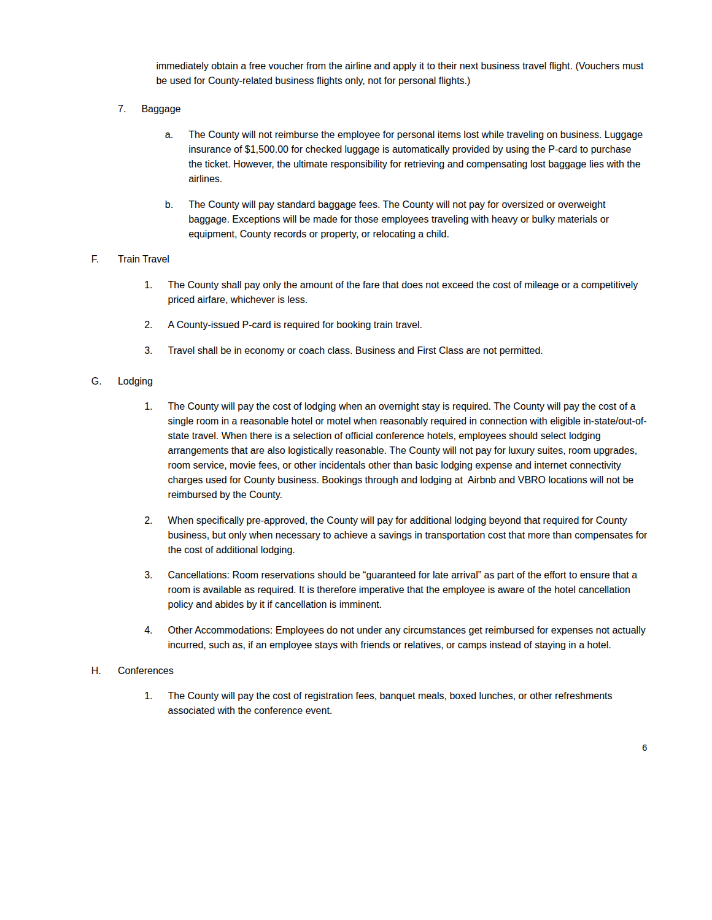immediately obtain a free voucher from the airline and apply it to their next business travel flight. (Vouchers must be used for County-related business flights only, not for personal flights.)
7. Baggage
a. The County will not reimburse the employee for personal items lost while traveling on business. Luggage insurance of $1,500.00 for checked luggage is automatically provided by using the P-card to purchase the ticket. However, the ultimate responsibility for retrieving and compensating lost baggage lies with the airlines.
b. The County will pay standard baggage fees. The County will not pay for oversized or overweight baggage. Exceptions will be made for those employees traveling with heavy or bulky materials or equipment, County records or property, or relocating a child.
F. Train Travel
1. The County shall pay only the amount of the fare that does not exceed the cost of mileage or a competitively priced airfare, whichever is less.
2. A County-issued P-card is required for booking train travel.
3. Travel shall be in economy or coach class. Business and First Class are not permitted.
G. Lodging
1. The County will pay the cost of lodging when an overnight stay is required. The County will pay the cost of a single room in a reasonable hotel or motel when reasonably required in connection with eligible in-state/out-of-state travel. When there is a selection of official conference hotels, employees should select lodging arrangements that are also logistically reasonable. The County will not pay for luxury suites, room upgrades, room service, movie fees, or other incidentals other than basic lodging expense and internet connectivity charges used for County business. Bookings through and lodging at Airbnb and VBRO locations will not be reimbursed by the County.
2. When specifically pre-approved, the County will pay for additional lodging beyond that required for County business, but only when necessary to achieve a savings in transportation cost that more than compensates for the cost of additional lodging.
3. Cancellations: Room reservations should be “guaranteed for late arrival” as part of the effort to ensure that a room is available as required. It is therefore imperative that the employee is aware of the hotel cancellation policy and abides by it if cancellation is imminent.
4. Other Accommodations: Employees do not under any circumstances get reimbursed for expenses not actually incurred, such as, if an employee stays with friends or relatives, or camps instead of staying in a hotel.
H. Conferences
1. The County will pay the cost of registration fees, banquet meals, boxed lunches, or other refreshments associated with the conference event.
6